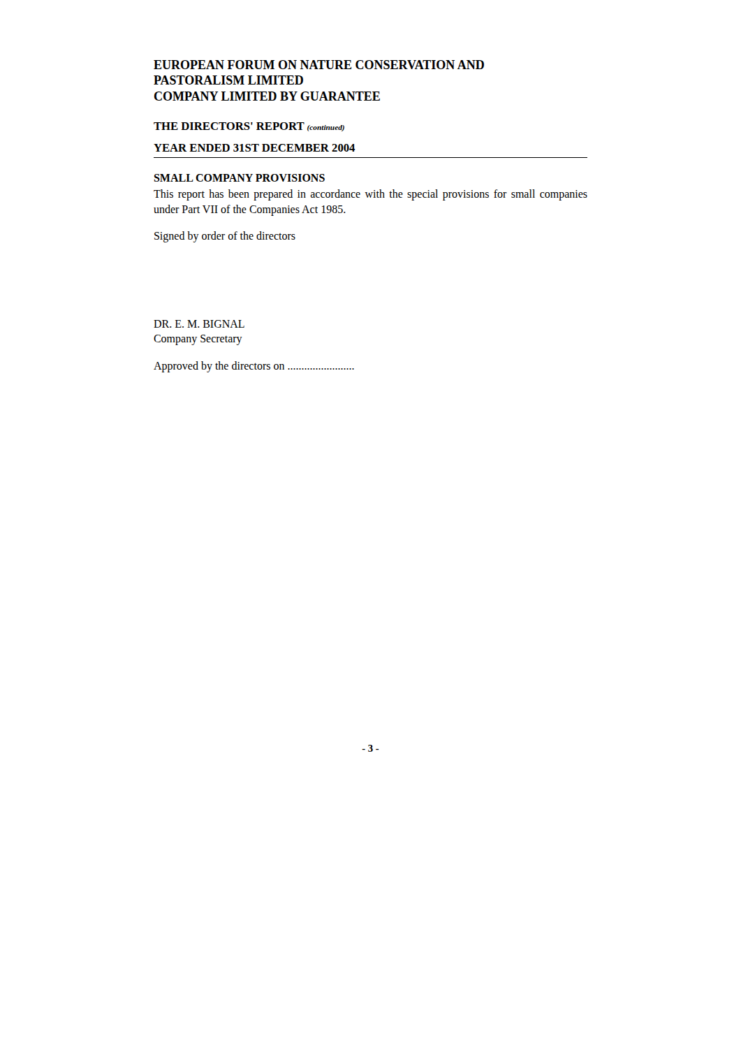European Forum on Nature Conservation and
Pastoralism Limited
Company Limited by Guarantee
THE DIRECTORS' REPORT (continued)
YEAR ENDED 31ST DECEMBER 2004
Small Company Provisions
This report has been prepared in accordance with the special provisions for small companies under Part VII of the Companies Act 1985.
Signed by order of the directors
DR. E. M. BIGNAL
Company Secretary
Approved by the directors on ........................
- 3 -